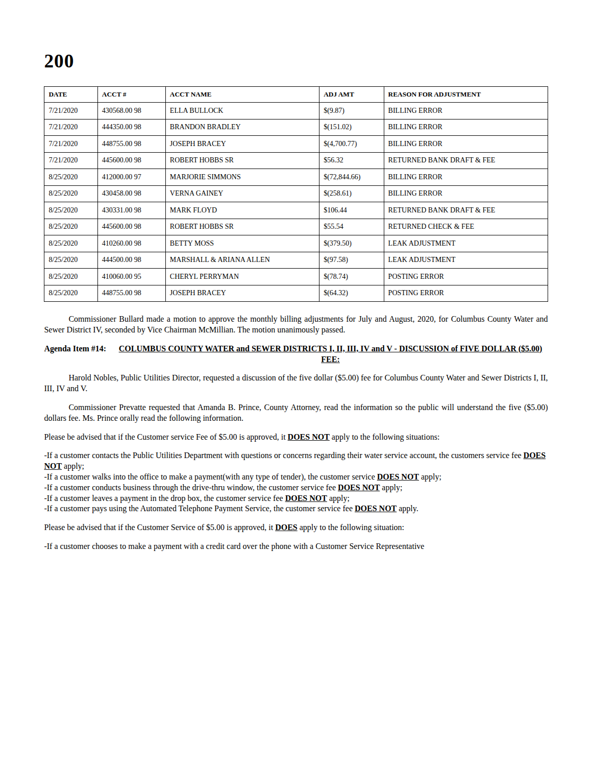200
| DATE | ACCT # | ACCT NAME | ADJ AMT | REASON FOR ADJUSTMENT |
| --- | --- | --- | --- | --- |
| 7/21/2020 | 430568.00 98 | ELLA BULLOCK | $(9.87) | BILLING ERROR |
| 7/21/2020 | 444350.00 98 | BRANDON BRADLEY | $(151.02) | BILLING ERROR |
| 7/21/2020 | 448755.00 98 | JOSEPH BRACEY | $(4,700.77) | BILLING ERROR |
| 7/21/2020 | 445600.00 98 | ROBERT HOBBS SR | $56.32 | RETURNED BANK DRAFT & FEE |
| 8/25/2020 | 412000.00 97 | MARJORIE SIMMONS | $(72,844.66) | BILLING ERROR |
| 8/25/2020 | 430458.00 98 | VERNA GAINEY | $(258.61) | BILLING ERROR |
| 8/25/2020 | 430331.00 98 | MARK FLOYD | $106.44 | RETURNED BANK DRAFT & FEE |
| 8/25/2020 | 445600.00 98 | ROBERT HOBBS SR | $55.54 | RETURNED CHECK & FEE |
| 8/25/2020 | 410260.00 98 | BETTY MOSS | $(379.50) | LEAK ADJUSTMENT |
| 8/25/2020 | 444500.00 98 | MARSHALL & ARIANA ALLEN | $(97.58) | LEAK ADJUSTMENT |
| 8/25/2020 | 410060.00 95 | CHERYL PERRYMAN | $(78.74) | POSTING ERROR |
| 8/25/2020 | 448755.00 98 | JOSEPH BRACEY | $(64.32) | POSTING ERROR |
Commissioner Bullard made a motion to approve the monthly billing adjustments for July and August, 2020, for Columbus County Water and Sewer District IV, seconded by Vice Chairman McMillian. The motion unanimously passed.
Agenda Item #14: COLUMBUS COUNTY WATER and SEWER DISTRICTS I, II, III, IV and V - DISCUSSION of FIVE DOLLAR ($5.00) FEE:
Harold Nobles, Public Utilities Director, requested a discussion of the five dollar ($5.00) fee for Columbus County Water and Sewer Districts I, II, III, IV and V.
Commissioner Prevatte requested that Amanda B. Prince, County Attorney, read the information so the public will understand the five ($5.00) dollars fee. Ms. Prince orally read the following information.
Please be advised that if the Customer service Fee of $5.00 is approved, it DOES NOT apply to the following situations:
-If a customer contacts the Public Utilities Department with questions or concerns regarding their water service account, the customers service fee DOES NOT apply;
-If a customer walks into the office to make a payment(with any type of tender), the customer service DOES NOT apply;
-If a customer conducts business through the drive-thru window, the customer service fee DOES NOT apply;
-If a customer leaves a payment in the drop box, the customer service fee DOES NOT apply;
-If a customer pays using the Automated Telephone Payment Service, the customer service fee DOES NOT apply.
Please be advised that if the Customer Service of $5.00 is approved, it DOES apply to the following situation:
-If a customer chooses to make a payment with a credit card over the phone with a Customer Service Representative